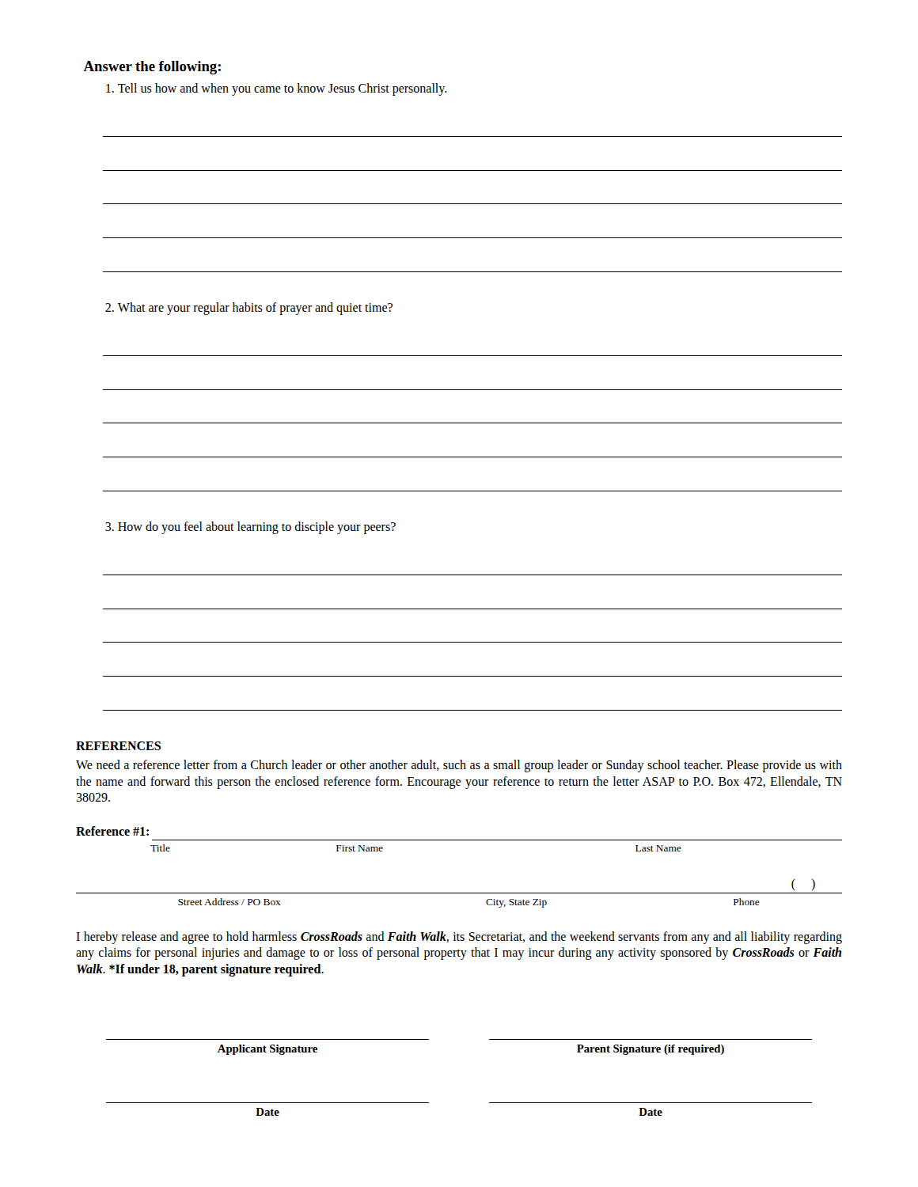Answer the following:
Tell us how and when you came to know Jesus Christ personally.
What are your regular habits of prayer and quiet time?
How do you feel about learning to disciple your peers?
REFERENCES
We need a reference letter from a Church leader or other another adult, such as a small group leader or Sunday school teacher. Please provide us with the name and forward this person the enclosed reference form. Encourage your reference to return the letter ASAP to P.O. Box 472, Ellendale, TN 38029.
Reference #1:
Title First Name Last Name
( )
Street Address / PO Box City, State Zip Phone
I hereby release and agree to hold harmless CrossRoads and Faith Walk, its Secretariat, and the weekend servants from any and all liability regarding any claims for personal injuries and damage to or loss of personal property that I may incur during any activity sponsored by CrossRoads or Faith Walk. *If under 18, parent signature required.
| Applicant Signature | Parent Signature (if required) |
| Date | Date |